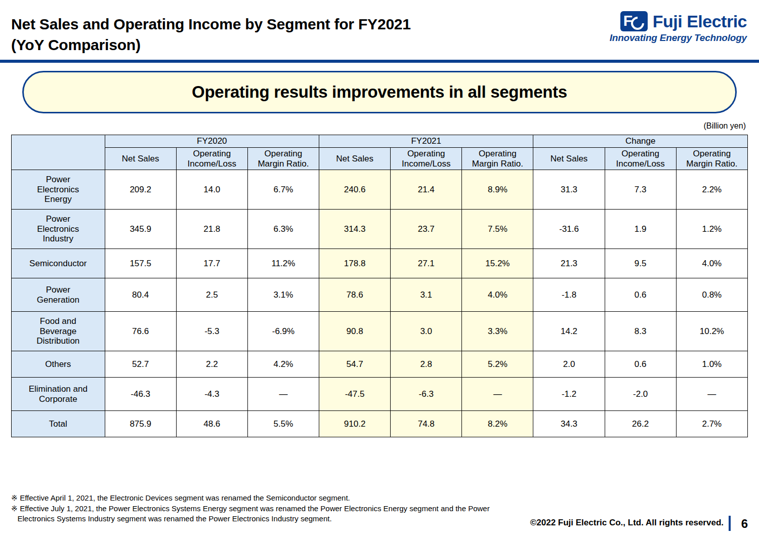Net Sales and Operating Income by Segment for FY2021
(YoY Comparison)
Fuji Electric
Innovating Energy Technology
Operating results improvements in all segments
(Billion yen)
| | FY2020 | FY2021 | Change |
| --- | --- | --- | --- |
| Net Sales | Operating Income/Loss | Operating Margin Ratio. | Net Sales | Operating Income/Loss | Operating Margin Ratio. | Net Sales | Operating Income/Loss | Operating Margin Ratio. |
| Power Electronics Energy | 209.2 | 14.0 | 6.7% | 240.6 | 21.4 | 8.9% | 31.3 | 7.3 | 2.2% |
| Power Electronics Industry | 345.9 | 21.8 | 6.3% | 314.3 | 23.7 | 7.5% | -31.6 | 1.9 | 1.2% |
| Semiconductor | 157.5 | 17.7 | 11.2% | 178.8 | 27.1 | 15.2% | 21.3 | 9.5 | 4.0% |
| Power Generation | 80.4 | 2.5 | 3.1% | 78.6 | 3.1 | 4.0% | -1.8 | 0.6 | 0.8% |
| Food and Beverage Distribution | 76.6 | -5.3 | -6.9% | 90.8 | 3.0 | 3.3% | 14.2 | 8.3 | 10.2% |
| Others | 52.7 | 2.2 | 4.2% | 54.7 | 2.8 | 5.2% | 2.0 | 0.6 | 1.0% |
| Elimination and Corporate | -46.3 | -4.3 | — | -47.5 | -6.3 | — | -1.2 | -2.0 | — |
| Total | 875.9 | 48.6 | 5.5% | 910.2 | 74.8 | 8.2% | 34.3 | 26.2 | 2.7% |
※ Effective April 1, 2021, the Electronic Devices segment was renamed the Semiconductor segment.
※ Effective July 1, 2021, the Power Electronics Systems Energy segment was renamed the Power Electronics Energy segment and the Power
Electronics Systems Industry segment was renamed the Power Electronics Industry segment.
©2022 Fuji Electric Co., Ltd. All rights reserved.
6